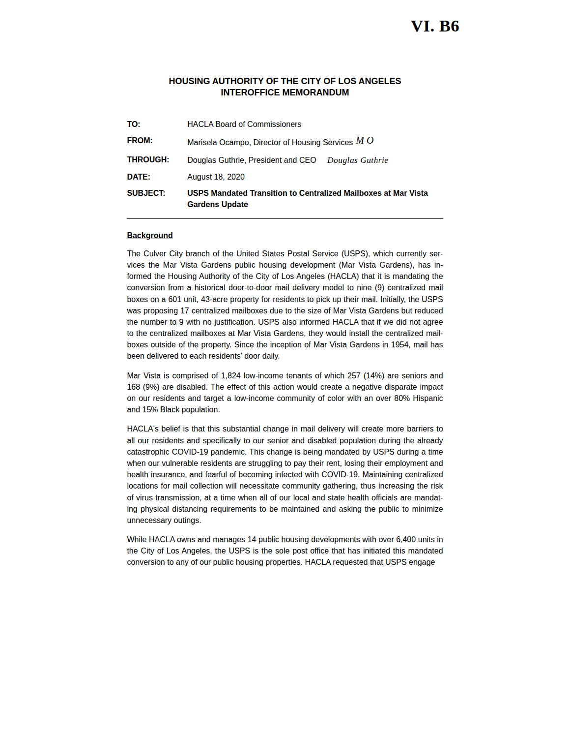VI. B6
HOUSING AUTHORITY OF THE CITY OF LOS ANGELES
INTEROFFICE MEMORANDUM
| TO: | HACLA Board of Commissioners |
| FROM: | Marisela Ocampo, Director of Housing Services M O |
| THROUGH: | Douglas Guthrie, President and CEO Douglas Guthrie |
| DATE: | August 18, 2020 |
| SUBJECT: | USPS Mandated Transition to Centralized Mailboxes at Mar Vista Gardens Update |
Background
The Culver City branch of the United States Postal Service (USPS), which currently services the Mar Vista Gardens public housing development (Mar Vista Gardens), has informed the Housing Authority of the City of Los Angeles (HACLA) that it is mandating the conversion from a historical door-to-door mail delivery model to nine (9) centralized mail boxes on a 601 unit, 43-acre property for residents to pick up their mail. Initially, the USPS was proposing 17 centralized mailboxes due to the size of Mar Vista Gardens but reduced the number to 9 with no justification. USPS also informed HACLA that if we did not agree to the centralized mailboxes at Mar Vista Gardens, they would install the centralized mailboxes outside of the property. Since the inception of Mar Vista Gardens in 1954, mail has been delivered to each residents' door daily.
Mar Vista is comprised of 1,824 low-income tenants of which 257 (14%) are seniors and 168 (9%) are disabled. The effect of this action would create a negative disparate impact on our residents and target a low-income community of color with an over 80% Hispanic and 15% Black population.
HACLA's belief is that this substantial change in mail delivery will create more barriers to all our residents and specifically to our senior and disabled population during the already catastrophic COVID-19 pandemic. This change is being mandated by USPS during a time when our vulnerable residents are struggling to pay their rent, losing their employment and health insurance, and fearful of becoming infected with COVID-19. Maintaining centralized locations for mail collection will necessitate community gathering, thus increasing the risk of virus transmission, at a time when all of our local and state health officials are mandating physical distancing requirements to be maintained and asking the public to minimize unnecessary outings.
While HACLA owns and manages 14 public housing developments with over 6,400 units in the City of Los Angeles, the USPS is the sole post office that has initiated this mandated conversion to any of our public housing properties. HACLA requested that USPS engage